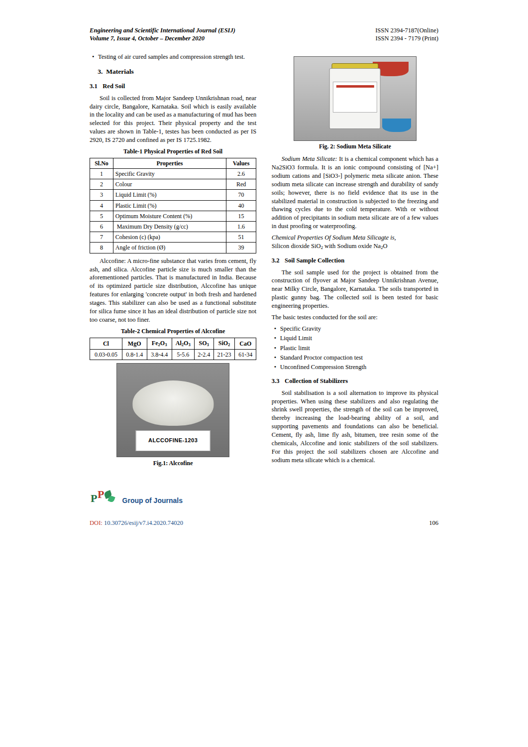Engineering and Scientific International Journal (ESIJ)
Volume 7, Issue 4, October – December 2020
ISSN 2394-7187(Online)
ISSN 2394 - 7179 (Print)
Testing of air cured samples and compression strength test.
3. Materials
3.1 Red Soil
Soil is collected from Major Sandeep Unnikrishnan road, near dairy circle, Bangalore, Karnataka. Soil which is easily available in the locality and can be used as a manufacturing of mud has been selected for this project. Their physical property and the test values are shown in Table-1, testes has been conducted as per IS 2920, IS 2720 and confined as per IS 1725.1982.
Table-1 Physical Properties of Red Soil
| Sl.No | Properties | Values |
| --- | --- | --- |
| 1 | Specific Gravity | 2.6 |
| 2 | Colour | Red |
| 3 | Liquid Limit (%) | 70 |
| 4 | Plastic Limit (%) | 40 |
| 5 | Optimum Moisture Content (%) | 15 |
| 6 | Maximum Dry Density (g/cc) | 1.6 |
| 7 | Cohesion (c) (kpa) | 51 |
| 8 | Angle of friction (Ø) | 39 |
Alccofine: A micro-fine substance that varies from cement, fly ash, and silica. Alccofine particle size is much smaller than the aforementioned particles. That is manufactured in India. Because of its optimized particle size distribution, Alccofine has unique features for enlarging 'concrete output' in both fresh and hardened stages. This stabilizer can also be used as a functional substitute for silica fume since it has an ideal distribution of particle size not too coarse, not too finer.
Table-2 Chemical Properties of Alccofine
| Cl | MgO | Fe 2 O 3 | Al 2 O 3 | SO 3 | SiO 2 | CaO |
| --- | --- | --- | --- | --- | --- | --- |
| 0.03-0.05 | 0.8-1.4 | 3.8-4.4 | 5-5.6 | 2-2.4 | 21-23 | 61-34 |
ALCCOFINE-1203
Fig.1: Alccofine
Fig. 2: Sodium Meta Silicate
Sodium Meta Silicate: It is a chemical component which has a Na2SiO3 formula. It is an ionic compound consisting of [Na+] sodium cations and [SiO3-] polymeric meta silicate anion. These sodium meta silicate can increase strength and durability of sandy soils; however, there is no field evidence that its use in the stabilized material in construction is subjected to the freezing and thawing cycles due to the cold temperature. With or without addition of precipitants in sodium meta silicate are of a few values in dust proofing or waterproofing.
Chemical Properties Of Sodium Meta Silicagte is,
Silicon dioxide SiO2 with Sodium oxide Na2O
3.2 Soil Sample Collection
The soil sample used for the project is obtained from the construction of flyover at Major Sandeep Unnikrishnan Avenue, near Milky Circle, Bangalore, Karnataka. The soils transported in plastic gunny bag. The collected soil is been tested for basic engineering properties.
The basic testes conducted for the soil are:
Specific Gravity
Liquid Limit
Plastic limit
Standard Proctor compaction test
Unconfined Compression Strength
3.3 Collection of Stabilizers
Soil stabilisation is a soil alternation to improve its physical properties. When using these stabilizers and also regulating the shrink swell properties, the strength of the soil can be improved, thereby increasing the load-bearing ability of a soil, and supporting pavements and foundations can also be beneficial. Cement, fly ash, lime fly ash, bitumen, tree resin some of the chemicals, Alccofine and ionic stabilizers of the soil stabilizers. For this project the soil stabilizers chosen are Alccofine and sodium meta silicate which is a chemical.
P P
Group of Journals
DOI: 10.30726/esij/v7.i4.2020.74020
106